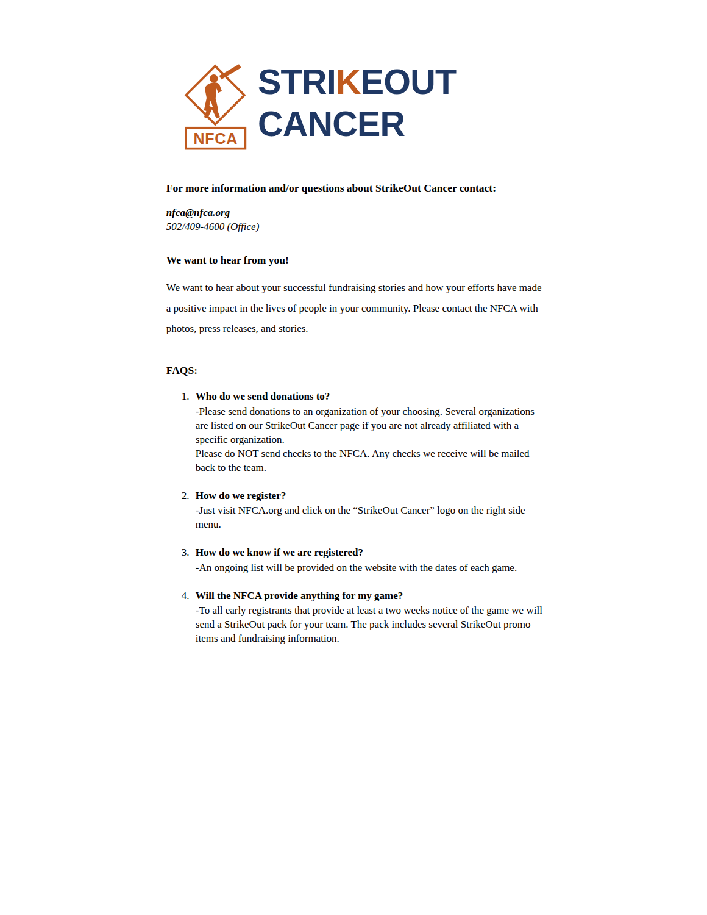NFCA STRIKEOUT CANCER
For more information and/or questions about StrikeOut Cancer contact:
nfca@nfca.org
502/409-4600 (Office)
We want to hear from you!
We want to hear about your successful fundraising stories and how your efforts have made a positive impact in the lives of people in your community. Please contact the NFCA with photos, press releases, and stories.
FAQS:
Who do we send donations to? -Please send donations to an organization of your choosing. Several organizations are listed on our StrikeOut Cancer page if you are not already affiliated with a specific organization.
Please do NOT send checks to the NFCA. Any checks we receive will be mailed back to the team.
How do we register? -Just visit NFCA.org and click on the “StrikeOut Cancer” logo on the right side menu.
How do we know if we are registered? -An ongoing list will be provided on the website with the dates of each game.
Will the NFCA provide anything for my game? -To all early registrants that provide at least a two weeks notice of the game we will send a StrikeOut pack for your team. The pack includes several StrikeOut promo items and fundraising information.